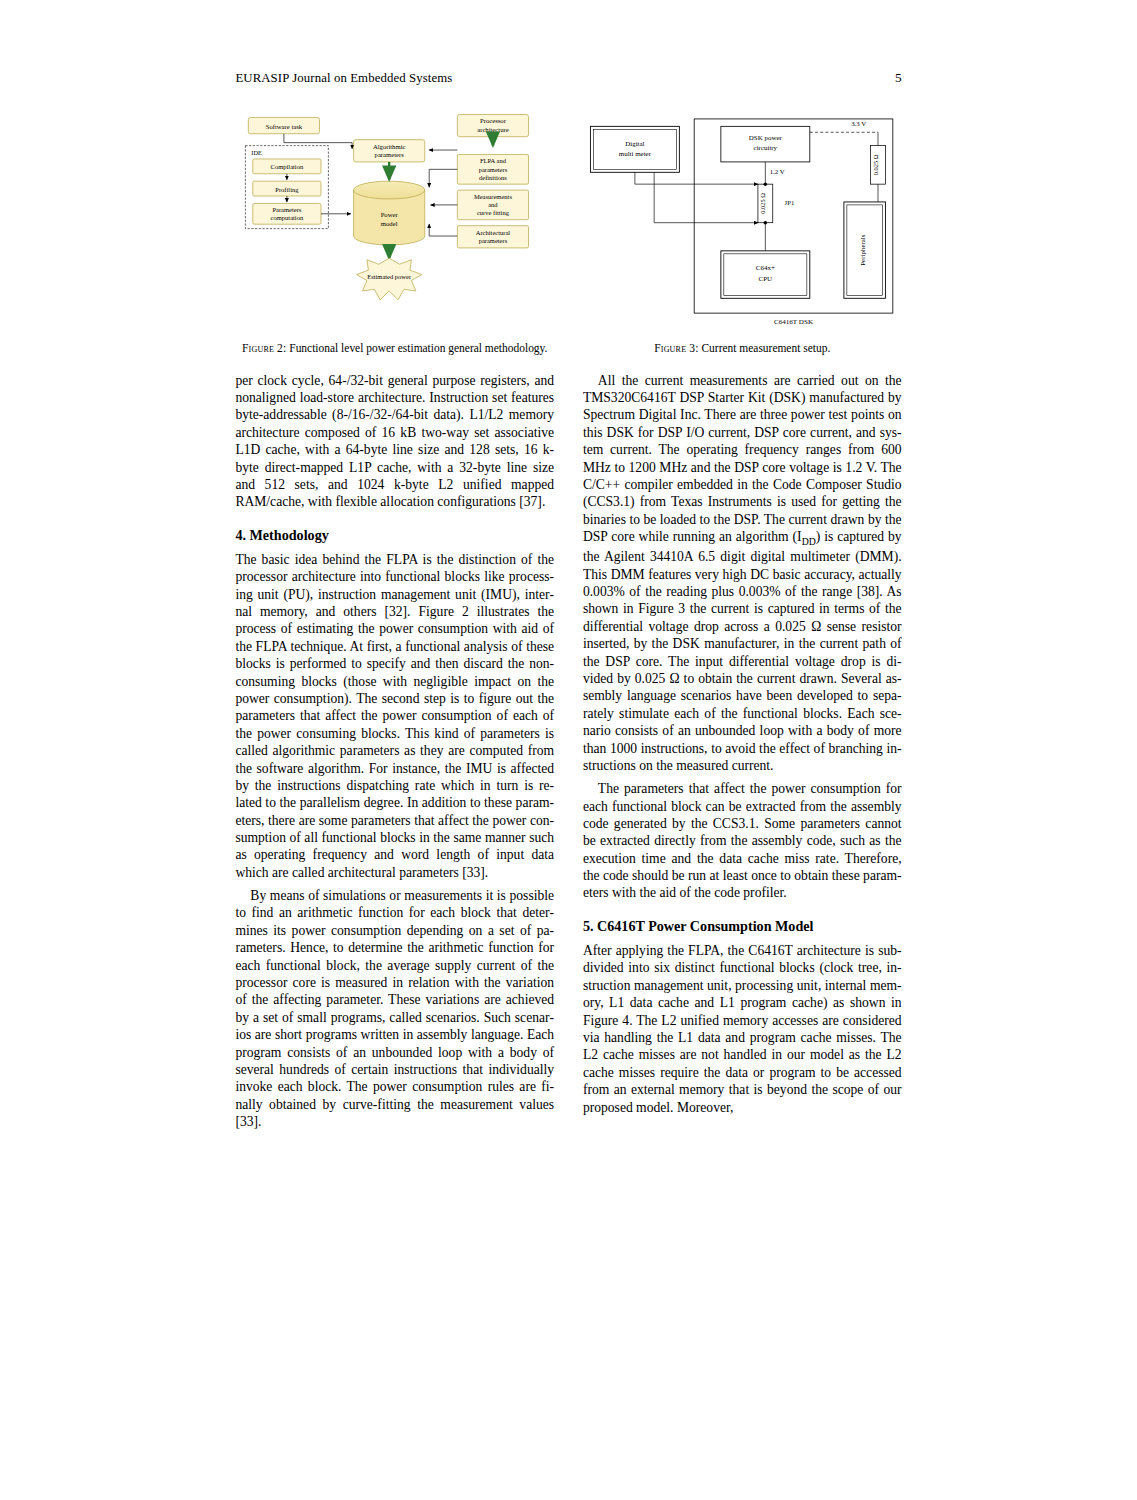EURASIP Journal on Embedded Systems
5
Software task Processor architecture Algorithmic parameters IDE Compilation Profiling Parameters computation FLPA and parameters definitions Measurements and curve fitting Architectural parameters Power model Estimated power
Figure 2: Functional level power estimation general methodology.
per clock cycle, 64-/32-bit general purpose registers, and nonaligned load-store architecture. Instruction set features byte-addressable (8-/16-/32-/64-bit data). L1/L2 memory architecture composed of 16 kB two-way set associative L1D cache, with a 64-byte line size and 128 sets, 16 k-byte direct-mapped L1P cache, with a 32-byte line size and 512 sets, and 1024 k-byte L2 unified mapped RAM/cache, with flexible allocation configurations [37].
4. Methodology
The basic idea behind the FLPA is the distinction of the processor architecture into functional blocks like processing unit (PU), instruction management unit (IMU), internal memory, and others [32]. Figure 2 illustrates the process of estimating the power consumption with aid of the FLPA technique. At first, a functional analysis of these blocks is performed to specify and then discard the nonconsuming blocks (those with negligible impact on the power consumption). The second step is to figure out the parameters that affect the power consumption of each of the power consuming blocks. This kind of parameters is called algorithmic parameters as they are computed from the software algorithm. For instance, the IMU is affected by the instructions dispatching rate which in turn is related to the parallelism degree. In addition to these parameters, there are some parameters that affect the power consumption of all functional blocks in the same manner such as operating frequency and word length of input data which are called architectural parameters [33].
By means of simulations or measurements it is possible to find an arithmetic function for each block that determines its power consumption depending on a set of parameters. Hence, to determine the arithmetic function for each functional block, the average supply current of the processor core is measured in relation with the variation of the affecting parameter. These variations are achieved by a set of small programs, called scenarios. Such scenarios are short programs written in assembly language. Each program consists of an unbounded loop with a body of several hundreds of certain instructions that individually invoke each block. The power consumption rules are finally obtained by curve-fitting the measurement values [33].
C6416T DSK Digital multi meter DSK power circuitry 3.3 V 0.025 Ω 1.2 V 0.025 Ω JP1 Peripherals C64x+ CPU
Figure 3: Current measurement setup.
All the current measurements are carried out on the TMS320C6416T DSP Starter Kit (DSK) manufactured by Spectrum Digital Inc. There are three power test points on this DSK for DSP I/O current, DSP core current, and system current. The operating frequency ranges from 600 MHz to 1200 MHz and the DSP core voltage is 1.2 V. The C/C++ compiler embedded in the Code Composer Studio (CCS3.1) from Texas Instruments is used for getting the binaries to be loaded to the DSP. The current drawn by the DSP core while running an algorithm (IDD) is captured by the Agilent 34410A 6.5 digit digital multimeter (DMM). This DMM features very high DC basic accuracy, actually 0.003% of the reading plus 0.003% of the range [38]. As shown in Figure 3 the current is captured in terms of the differential voltage drop across a 0.025 Ω sense resistor inserted, by the DSK manufacturer, in the current path of the DSP core. The input differential voltage drop is divided by 0.025 Ω to obtain the current drawn. Several assembly language scenarios have been developed to separately stimulate each of the functional blocks. Each scenario consists of an unbounded loop with a body of more than 1000 instructions, to avoid the effect of branching instructions on the measured current.
The parameters that affect the power consumption for each functional block can be extracted from the assembly code generated by the CCS3.1. Some parameters cannot be extracted directly from the assembly code, such as the execution time and the data cache miss rate. Therefore, the code should be run at least once to obtain these parameters with the aid of the code profiler.
5. C6416T Power Consumption Model
After applying the FLPA, the C6416T architecture is subdivided into six distinct functional blocks (clock tree, instruction management unit, processing unit, internal memory, L1 data cache and L1 program cache) as shown in Figure 4. The L2 unified memory accesses are considered via handling the L1 data and program cache misses. The L2 cache misses are not handled in our model as the L2 cache misses require the data or program to be accessed from an external memory that is beyond the scope of our proposed model. Moreover,